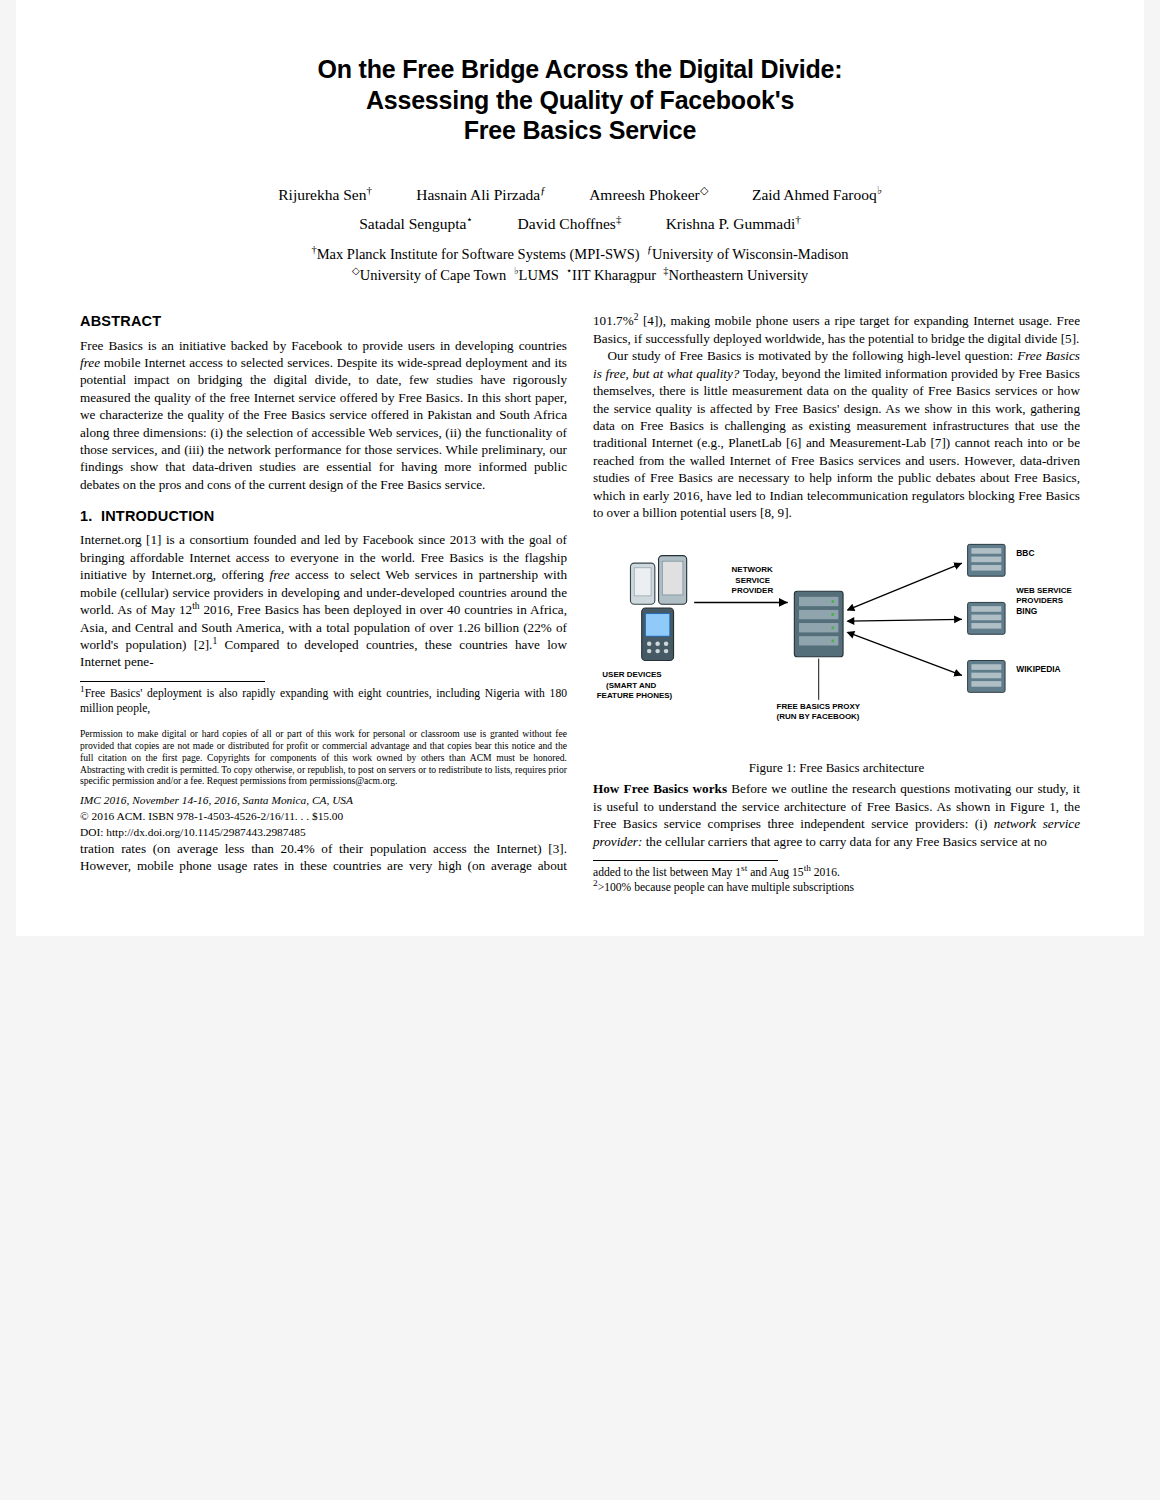On the Free Bridge Across the Digital Divide:
Assessing the Quality of Facebook's
Free Basics Service
Rijurekha Sen† Hasnain Ali Pirzadaƒ Amreesh Phokeer◇ Zaid Ahmed Farooq♭ Satadal Sengupta⋆ David Choffnes‡ Krishna P. Gummadi†
†Max Planck Institute for Software Systems (MPI-SWS) ƒUniversity of Wisconsin-Madison ◇University of Cape Town ♭LUMS ⋆IIT Kharagpur ‡Northeastern University
ABSTRACT
Free Basics is an initiative backed by Facebook to provide users in developing countries free mobile Internet access to selected services. Despite its wide-spread deployment and its potential impact on bridging the digital divide, to date, few studies have rigorously measured the quality of the free Internet service offered by Free Basics. In this short paper, we characterize the quality of the Free Basics service offered in Pakistan and South Africa along three dimensions: (i) the selection of accessible Web services, (ii) the functionality of those services, and (iii) the network performance for those services. While preliminary, our findings show that data-driven studies are essential for having more informed public debates on the pros and cons of the current design of the Free Basics service.
1. INTRODUCTION
Internet.org [1] is a consortium founded and led by Facebook since 2013 with the goal of bringing affordable Internet access to everyone in the world. Free Basics is the flagship initiative by Internet.org, offering free access to select Web services in partnership with mobile (cellular) service providers in developing and under-developed countries around the world. As of May 12th 2016, Free Basics has been deployed in over 40 countries in Africa, Asia, and Central and South America, with a total population of over 1.26 billion (22% of world's population) [2].1 Compared to developed countries, these countries have low Internet pene-
1Free Basics' deployment is also rapidly expanding with eight countries, including Nigeria with 180 million people,
Permission to make digital or hard copies of all or part of this work for personal or classroom use is granted without fee provided that copies are not made or distributed for profit or commercial advantage and that copies bear this notice and the full citation on the first page. Copyrights for components of this work owned by others than ACM must be honored. Abstracting with credit is permitted. To copy otherwise, or republish, to post on servers or to redistribute to lists, requires prior specific permission and/or a fee. Request permissions from permissions@acm.org.
IMC 2016, November 14-16, 2016, Santa Monica, CA, USA
© 2016 ACM. ISBN 978-1-4503-4526-2/16/11. . . $15.00
DOI: http://dx.doi.org/10.1145/2987443.2987485
tration rates (on average less than 20.4% of their population access the Internet) [3]. However, mobile phone usage rates in these countries are very high (on average about 101.7%2 [4]), making mobile phone users a ripe target for expanding Internet usage. Free Basics, if successfully deployed worldwide, has the potential to bridge the digital divide [5].
Our study of Free Basics is motivated by the following high-level question: Free Basics is free, but at what quality? Today, beyond the limited information provided by Free Basics themselves, there is little measurement data on the quality of Free Basics services or how the service quality is affected by Free Basics' design. As we show in this work, gathering data on Free Basics is challenging as existing measurement infrastructures that use the traditional Internet (e.g., PlanetLab [6] and Measurement-Lab [7]) cannot reach into or be reached from the walled Internet of Free Basics services and users. However, data-driven studies of Free Basics are necessary to help inform the public debates about Free Basics, which in early 2016, have led to Indian telecommunication regulators blocking Free Basics to over a billion potential users [8, 9].
USER DEVICES (SMART AND FEATURE PHONES) NETWORK SERVICE PROVIDER BBC BING WIKIPEDIA WEB SERVICE PROVIDERS FREE BASICS PROXY (RUN BY FACEBOOK)
Figure 1: Free Basics architecture
How Free Basics works Before we outline the research questions motivating our study, it is useful to understand the service architecture of Free Basics. As shown in Figure 1, the Free Basics service comprises three independent service providers: (i) network service provider: the cellular carriers that agree to carry data for any Free Basics service at no
added to the list between May 1st and Aug 15th 2016.
2>100% because people can have multiple subscriptions